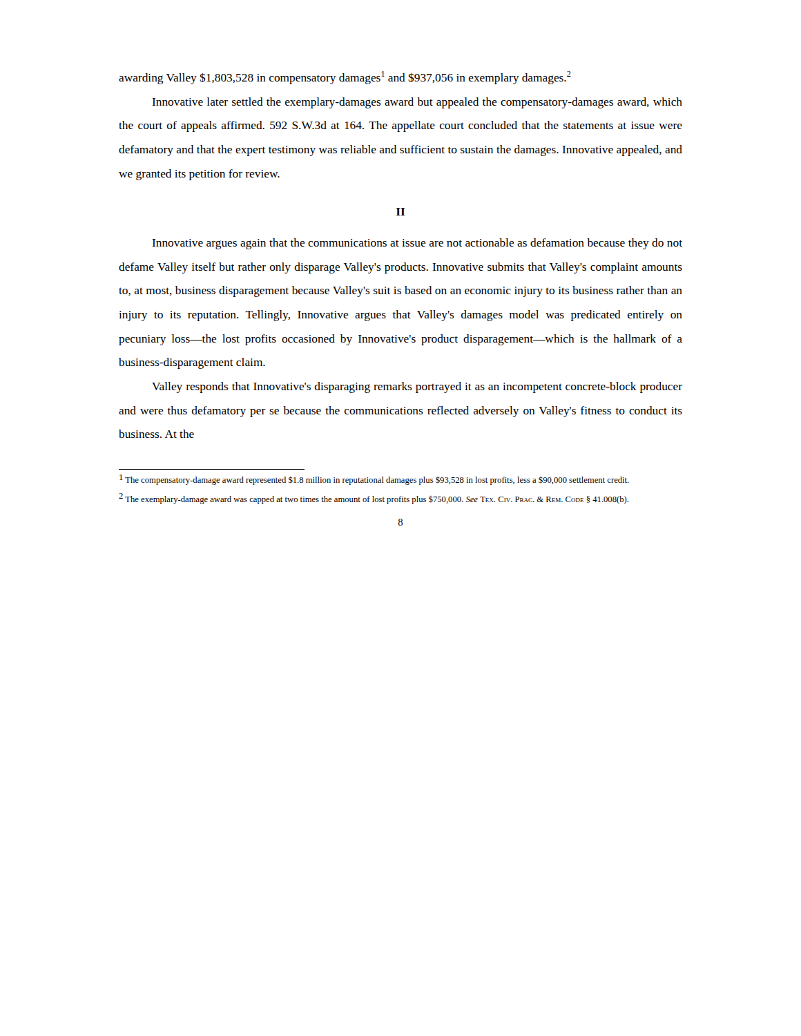awarding Valley $1,803,528 in compensatory damages1 and $937,056 in exemplary damages.2
Innovative later settled the exemplary-damages award but appealed the compensatory-damages award, which the court of appeals affirmed. 592 S.W.3d at 164. The appellate court concluded that the statements at issue were defamatory and that the expert testimony was reliable and sufficient to sustain the damages. Innovative appealed, and we granted its petition for review.
II
Innovative argues again that the communications at issue are not actionable as defamation because they do not defame Valley itself but rather only disparage Valley's products. Innovative submits that Valley's complaint amounts to, at most, business disparagement because Valley's suit is based on an economic injury to its business rather than an injury to its reputation. Tellingly, Innovative argues that Valley's damages model was predicated entirely on pecuniary loss—the lost profits occasioned by Innovative's product disparagement—which is the hallmark of a business-disparagement claim.
Valley responds that Innovative's disparaging remarks portrayed it as an incompetent concrete-block producer and were thus defamatory per se because the communications reflected adversely on Valley's fitness to conduct its business. At the
1 The compensatory-damage award represented $1.8 million in reputational damages plus $93,528 in lost profits, less a $90,000 settlement credit.
2 The exemplary-damage award was capped at two times the amount of lost profits plus $750,000. See Tex. Civ. Prac. & Rem. Code § 41.008(b).
8